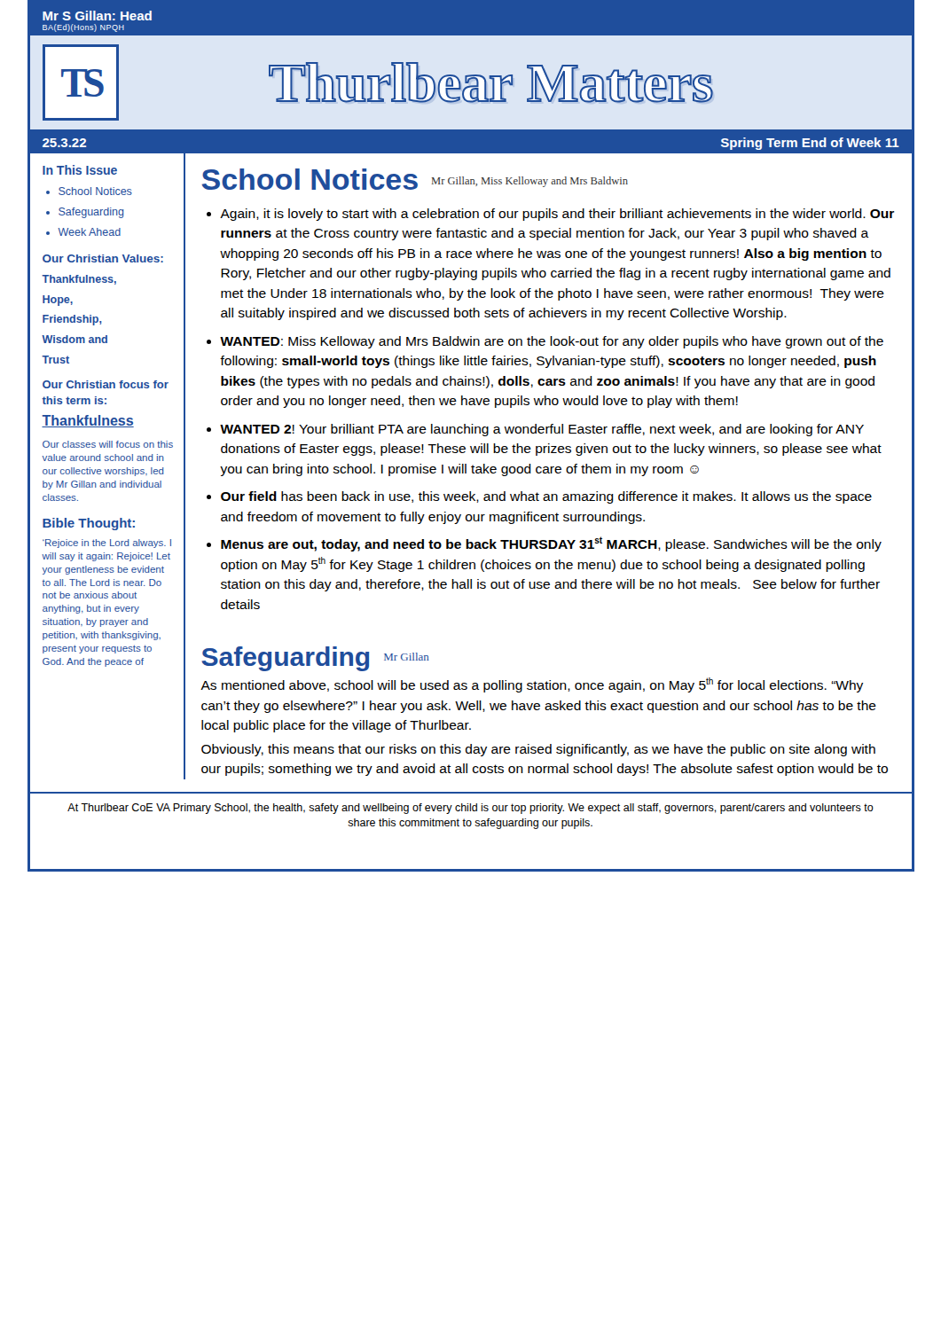Mr S Gillan: Head BA(Ed)(Hons) NPQH
TS
Thurlbear Matters
25.3.22 Spring Term End of Week 11
In This Issue
School Notices
Safeguarding
Week Ahead
Our Christian Values:
Thankfulness,
Hope,
Friendship,
Wisdom and
Trust
Our Christian focus for this term is:
Thankfulness
Our classes will focus on this value around school and in our collective worships, led by Mr Gillan and individual classes.
Bible Thought:
‘Rejoice in the Lord always. I will say it again: Rejoice! Let your gentleness be evident to all. The Lord is near. Do not be anxious about anything, but in every situation, by prayer and petition, with thanksgiving, present your requests to God. And the peace of
School Notices
Mr Gillan, Miss Kelloway and Mrs Baldwin
Again, it is lovely to start with a celebration of our pupils and their brilliant achievements in the wider world. Our runners at the Cross country were fantastic and a special mention for Jack, our Year 3 pupil who shaved a whopping 20 seconds off his PB in a race where he was one of the youngest runners! Also a big mention to Rory, Fletcher and our other rugby-playing pupils who carried the flag in a recent rugby international game and met the Under 18 internationals who, by the look of the photo I have seen, were rather enormous! They were all suitably inspired and we discussed both sets of achievers in my recent Collective Worship.
WANTED: Miss Kelloway and Mrs Baldwin are on the look-out for any older pupils who have grown out of the following: small-world toys (things like little fairies, Sylvanian-type stuff), scooters no longer needed, push bikes (the types with no pedals and chains!), dolls, cars and zoo animals! If you have any that are in good order and you no longer need, then we have pupils who would love to play with them!
WANTED 2! Your brilliant PTA are launching a wonderful Easter raffle, next week, and are looking for ANY donations of Easter eggs, please! These will be the prizes given out to the lucky winners, so please see what you can bring into school. I promise I will take good care of them in my room ☺
Our field has been back in use, this week, and what an amazing difference it makes. It allows us the space and freedom of movement to fully enjoy our magnificent surroundings.
Menus are out, today, and need to be back THURSDAY 31st MARCH, please. Sandwiches will be the only option on May 5th for Key Stage 1 children (choices on the menu) due to school being a designated polling station on this day and, therefore, the hall is out of use and there will be no hot meals. See below for further details
Safeguarding
Mr Gillan
As mentioned above, school will be used as a polling station, once again, on May 5th for local elections. “Why can’t they go elsewhere?” I hear you ask. Well, we have asked this exact question and our school has to be the local public place for the village of Thurlbear.
Obviously, this means that our risks on this day are raised significantly, as we have the public on site along with our pupils; something we try and avoid at all costs on normal school days! The absolute safest option would be to
At Thurlbear CoE VA Primary School, the health, safety and wellbeing of every child is our top priority. We expect all staff, governors, parent/carers and volunteers to share this commitment to safeguarding our pupils.